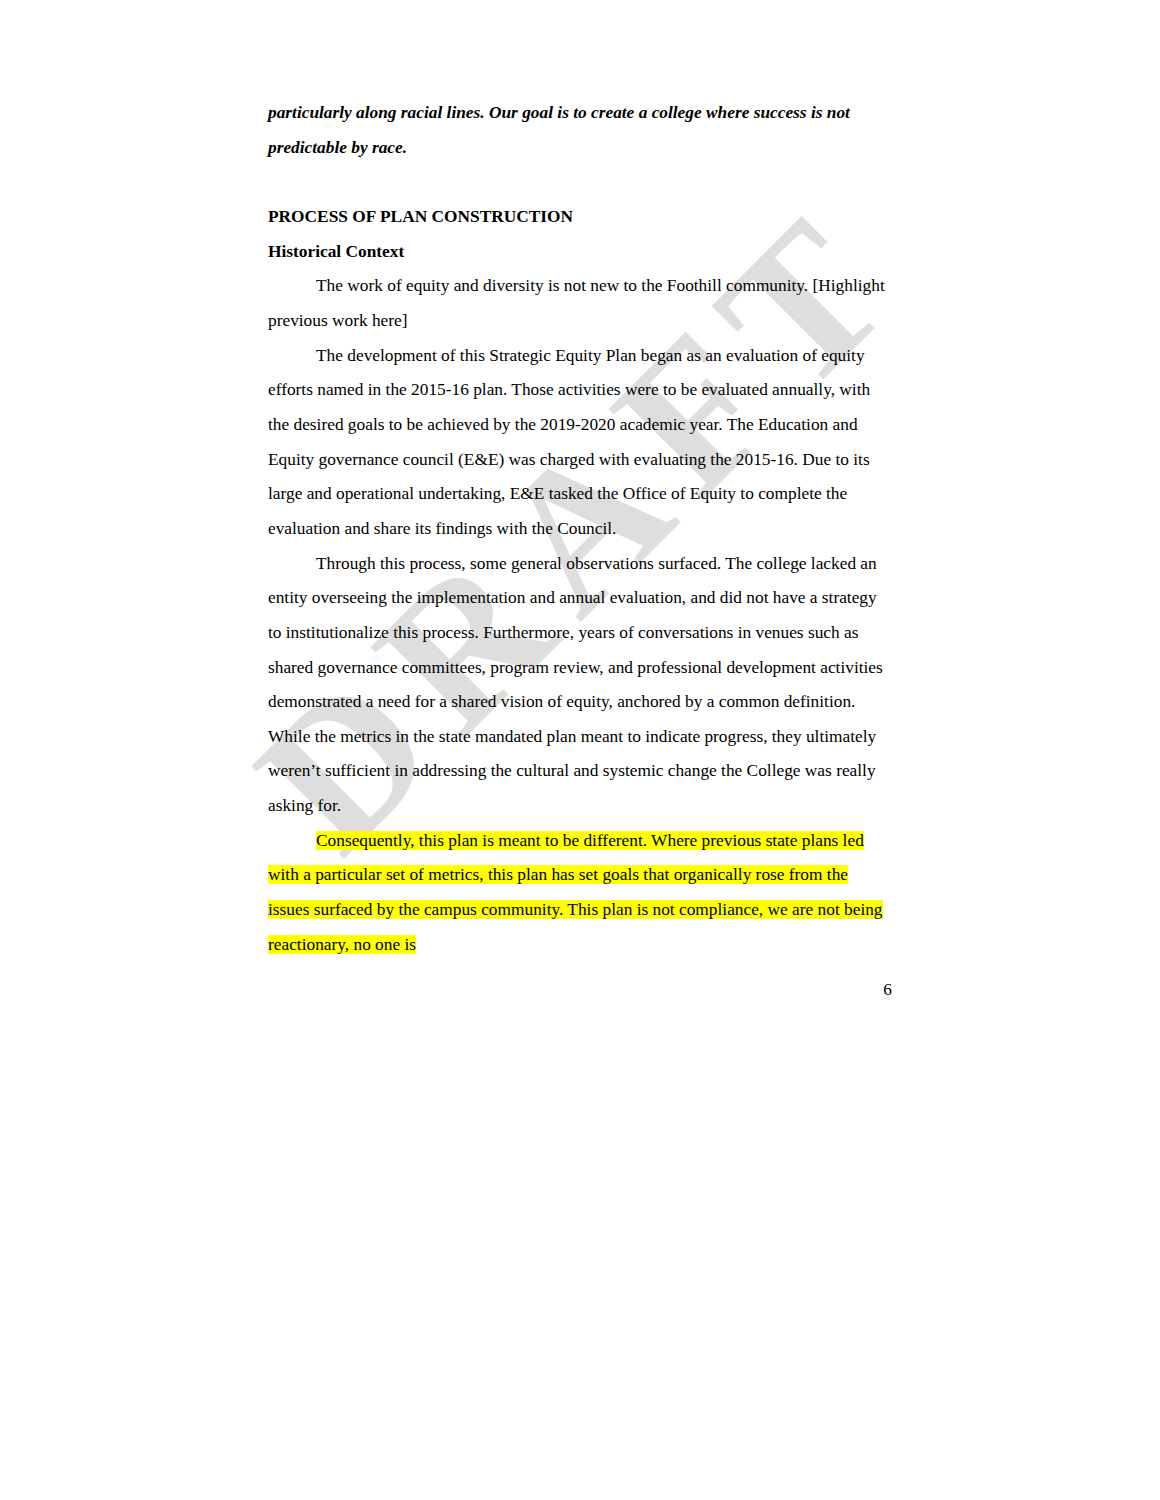DRAFT
particularly along racial lines. Our goal is to create a college where success is not predictable by race.
Process of Plan Construction
Historical Context
The work of equity and diversity is not new to the Foothill community. [Highlight previous work here]
The development of this Strategic Equity Plan began as an evaluation of equity efforts named in the 2015-16 plan. Those activities were to be evaluated annually, with the desired goals to be achieved by the 2019-2020 academic year. The Education and Equity governance council (E&E) was charged with evaluating the 2015-16. Due to its large and operational undertaking, E&E tasked the Office of Equity to complete the evaluation and share its findings with the Council.
Through this process, some general observations surfaced. The college lacked an entity overseeing the implementation and annual evaluation, and did not have a strategy to institutionalize this process. Furthermore, years of conversations in venues such as shared governance committees, program review, and professional development activities demonstrated a need for a shared vision of equity, anchored by a common definition. While the metrics in the state mandated plan meant to indicate progress, they ultimately weren’t sufficient in addressing the cultural and systemic change the College was really asking for.
Consequently, this plan is meant to be different. Where previous state plans led with a particular set of metrics, this plan has set goals that organically rose from the issues surfaced by the campus community. This plan is not compliance, we are not being reactionary, no one is
6